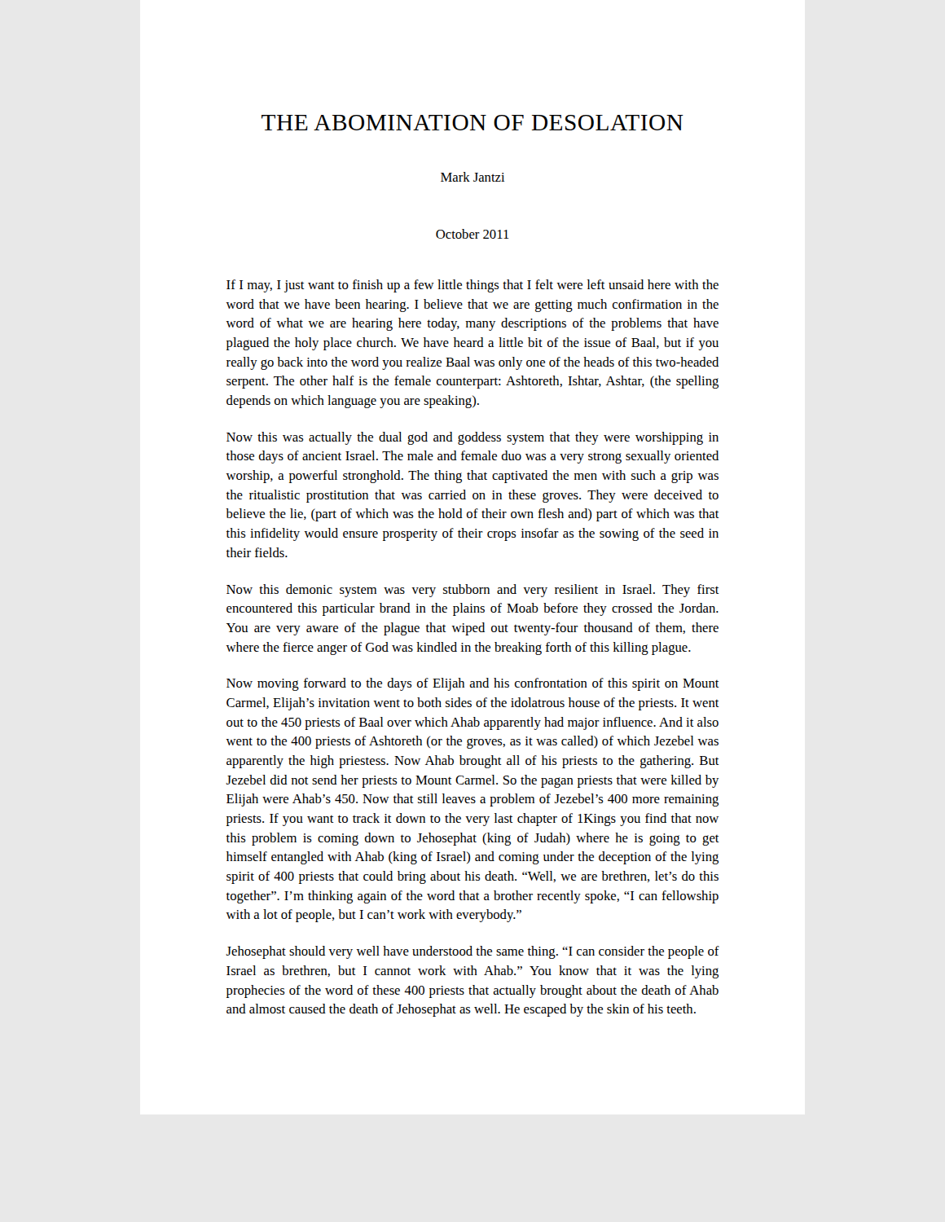THE ABOMINATION OF DESOLATION
Mark Jantzi
October 2011
If I may, I just want to finish up a few little things that I felt were left unsaid here with the word that we have been hearing. I believe that we are getting much confirmation in the word of what we are hearing here today, many descriptions of the problems that have plagued the holy place church. We have heard a little bit of the issue of Baal, but if you really go back into the word you realize Baal was only one of the heads of this two-headed serpent. The other half is the female counterpart: Ashtoreth, Ishtar, Ashtar, (the spelling depends on which language you are speaking).
Now this was actually the dual god and goddess system that they were worshipping in those days of ancient Israel. The male and female duo was a very strong sexually oriented worship, a powerful stronghold. The thing that captivated the men with such a grip was the ritualistic prostitution that was carried on in these groves. They were deceived to believe the lie, (part of which was the hold of their own flesh and) part of which was that this infidelity would ensure prosperity of their crops insofar as the sowing of the seed in their fields.
Now this demonic system was very stubborn and very resilient in Israel. They first encountered this particular brand in the plains of Moab before they crossed the Jordan. You are very aware of the plague that wiped out twenty-four thousand of them, there where the fierce anger of God was kindled in the breaking forth of this killing plague.
Now moving forward to the days of Elijah and his confrontation of this spirit on Mount Carmel, Elijah’s invitation went to both sides of the idolatrous house of the priests. It went out to the 450 priests of Baal over which Ahab apparently had major influence. And it also went to the 400 priests of Ashtoreth (or the groves, as it was called) of which Jezebel was apparently the high priestess. Now Ahab brought all of his priests to the gathering. But Jezebel did not send her priests to Mount Carmel. So the pagan priests that were killed by Elijah were Ahab’s 450. Now that still leaves a problem of Jezebel’s 400 more remaining priests. If you want to track it down to the very last chapter of 1Kings you find that now this problem is coming down to Jehosephat (king of Judah) where he is going to get himself entangled with Ahab (king of Israel) and coming under the deception of the lying spirit of 400 priests that could bring about his death. “Well, we are brethren, let’s do this together”. I’m thinking again of the word that a brother recently spoke, “I can fellowship with a lot of people, but I can’t work with everybody.”
Jehosephat should very well have understood the same thing. “I can consider the people of Israel as brethren, but I cannot work with Ahab.” You know that it was the lying prophecies of the word of these 400 priests that actually brought about the death of Ahab and almost caused the death of Jehosephat as well. He escaped by the skin of his teeth.